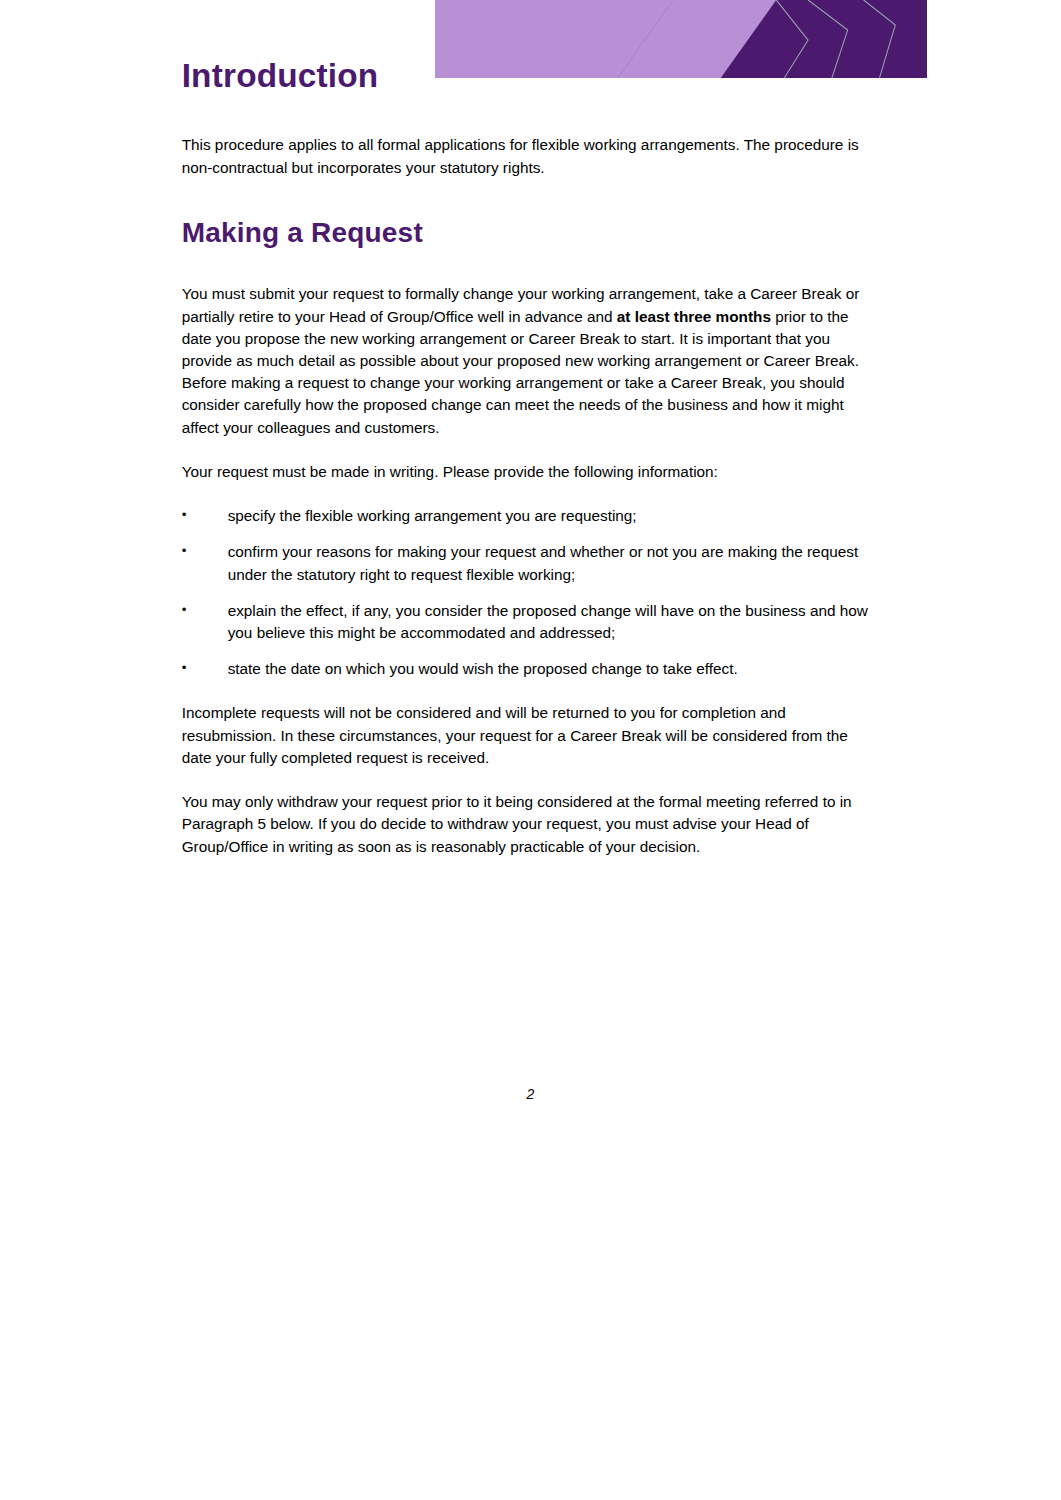Introduction
This procedure applies to all formal applications for flexible working arrangements. The procedure is non-contractual but incorporates your statutory rights.
Making a Request
You must submit your request to formally change your working arrangement, take a Career Break or partially retire to your Head of Group/Office well in advance and at least three months prior to the date you propose the new working arrangement or Career Break to start. It is important that you provide as much detail as possible about your proposed new working arrangement or Career Break. Before making a request to change your working arrangement or take a Career Break, you should consider carefully how the proposed change can meet the needs of the business and how it might affect your colleagues and customers.
Your request must be made in writing. Please provide the following information:
specify the flexible working arrangement you are requesting;
confirm your reasons for making your request and whether or not you are making the request under the statutory right to request flexible working;
explain the effect, if any, you consider the proposed change will have on the business and how you believe this might be accommodated and addressed;
state the date on which you would wish the proposed change to take effect.
Incomplete requests will not be considered and will be returned to you for completion and resubmission. In these circumstances, your request for a Career Break will be considered from the date your fully completed request is received.
You may only withdraw your request prior to it being considered at the formal meeting referred to in Paragraph 5 below. If you do decide to withdraw your request, you must advise your Head of Group/Office in writing as soon as is reasonably practicable of your decision.
2